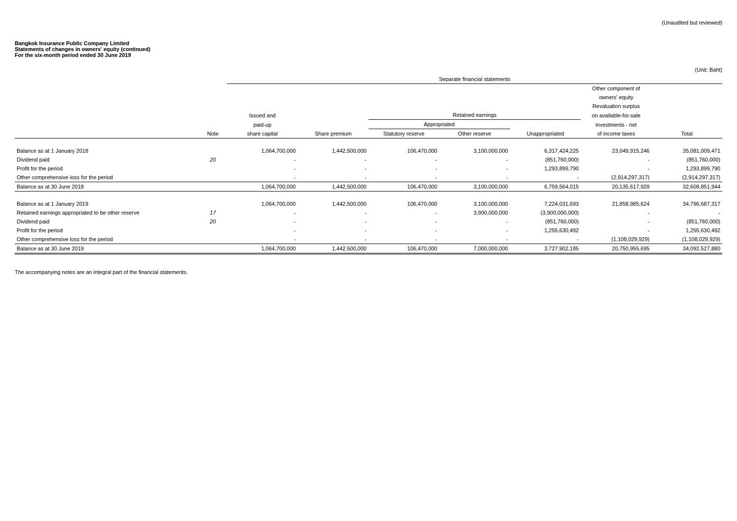(Unaudited but reviewed)
Bangkok Insurance Public Company Limited
Statements of changes in owners' equity (continued)
For the six-month period ended 30 June 2019
(Unit: Baht)
| | | Separate financial statements |
| | | | | | | | Other component of | |
| | | | | | | | owners' equity | |
| | | | | | | | Revaluation surplus | |
| | | Issued and | | Retained earnings | on available-for-sale | |
| | | paid-up | | Appropriated | | investments - net | |
| | Note | share capital | Share premium | Statutory reserve | Other reserve | Unappropriated | of income taxes | Total |
| Balance as at 1 January 2018 | | 1,064,700,000 | 1,442,500,000 | 106,470,000 | 3,100,000,000 | 6,317,424,225 | 23,049,915,246 | 35,081,009,471 |
| Dividend paid | 20 | - | - | - | - | (851,760,000) | - | (851,760,000) |
| Profit for the period | | - | - | - | - | 1,293,899,790 | - | 1,293,899,790 |
| Other comprehensive loss for the period | | - | - | - | - | - | (2,914,297,317) | (2,914,297,317) |
| Balance as at 30 June 2018 | | 1,064,700,000 | 1,442,500,000 | 106,470,000 | 3,100,000,000 | 6,759,564,015 | 20,135,617,929 | 32,608,851,944 |
| Balance as at 1 January 2019 | | 1,064,700,000 | 1,442,500,000 | 106,470,000 | 3,100,000,000 | 7,224,031,693 | 21,858,985,624 | 34,796,687,317 |
| Retained earnings appropriated to be other reserve | 17 | - | - | - | 3,900,000,000 | (3,900,000,000) | - | - |
| Dividend paid | 20 | - | - | - | - | (851,760,000) | - | (851,760,000) |
| Profit for the period | | - | - | - | - | 1,255,630,492 | - | 1,255,630,492 |
| Other comprehensive loss for the period | | - | - | - | - | - | (1,108,029,929) | (1,108,029,929) |
| Balance as at 30 June 2019 | | 1,064,700,000 | 1,442,500,000 | 106,470,000 | 7,000,000,000 | 3,727,902,185 | 20,750,955,695 | 34,092,527,880 |
The accompanying notes are an integral part of the financial statements.